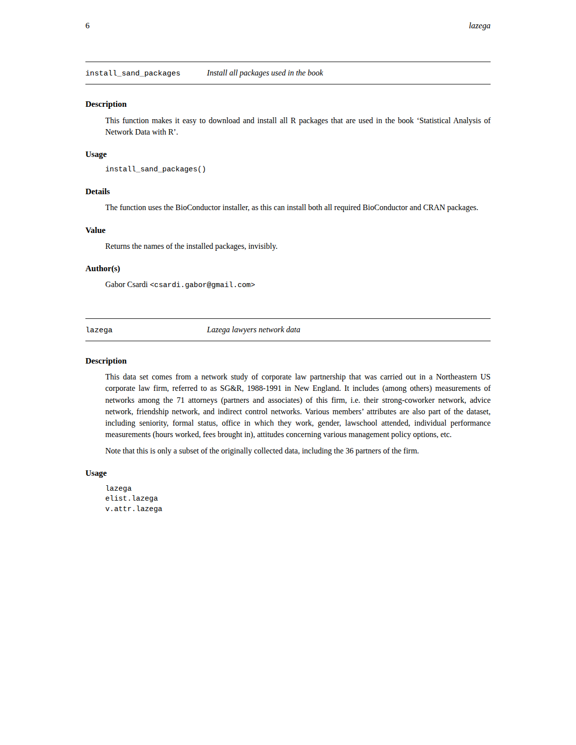6 lazega
| install_sand_packages | Install all packages used in the book |
Description
This function makes it easy to download and install all R packages that are used in the book ‘Statistical Analysis of Network Data with R’.
Usage
install_sand_packages()
Details
The function uses the BioConductor installer, as this can install both all required BioConductor and CRAN packages.
Value
Returns the names of the installed packages, invisibly.
Author(s)
Gabor Csardi <csardi.gabor@gmail.com>
| lazega | Lazega lawyers network data |
Description
This data set comes from a network study of corporate law partnership that was carried out in a Northeastern US corporate law firm, referred to as SG&R, 1988-1991 in New England. It includes (among others) measurements of networks among the 71 attorneys (partners and associates) of this firm, i.e. their strong-coworker network, advice network, friendship network, and indirect control networks. Various members’ attributes are also part of the dataset, including seniority, formal status, office in which they work, gender, lawschool attended, individual performance measurements (hours worked, fees brought in), attitudes concerning various management policy options, etc.
Note that this is only a subset of the originally collected data, including the 36 partners of the firm.
Usage
lazega
elist.lazega
v.attr.lazega